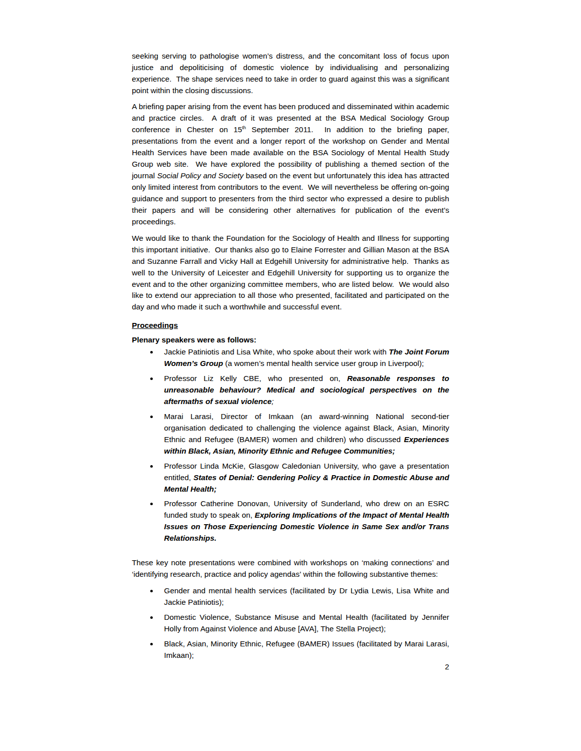seeking serving to pathologise women’s distress, and the concomitant loss of focus upon justice and depoliticising of domestic violence by individualising and personalizing experience. The shape services need to take in order to guard against this was a significant point within the closing discussions.
A briefing paper arising from the event has been produced and disseminated within academic and practice circles. A draft of it was presented at the BSA Medical Sociology Group conference in Chester on 15th September 2011. In addition to the briefing paper, presentations from the event and a longer report of the workshop on Gender and Mental Health Services have been made available on the BSA Sociology of Mental Health Study Group web site. We have explored the possibility of publishing a themed section of the journal Social Policy and Society based on the event but unfortunately this idea has attracted only limited interest from contributors to the event. We will nevertheless be offering on-going guidance and support to presenters from the third sector who expressed a desire to publish their papers and will be considering other alternatives for publication of the event’s proceedings.
We would like to thank the Foundation for the Sociology of Health and Illness for supporting this important initiative. Our thanks also go to Elaine Forrester and Gillian Mason at the BSA and Suzanne Farrall and Vicky Hall at Edgehill University for administrative help. Thanks as well to the University of Leicester and Edgehill University for supporting us to organize the event and to the other organizing committee members, who are listed below. We would also like to extend our appreciation to all those who presented, facilitated and participated on the day and who made it such a worthwhile and successful event.
Proceedings
Plenary speakers were as follows:
Jackie Patiniotis and Lisa White, who spoke about their work with The Joint Forum Women’s Group (a women’s mental health service user group in Liverpool);
Professor Liz Kelly CBE, who presented on, Reasonable responses to unreasonable behaviour? Medical and sociological perspectives on the aftermaths of sexual violence;
Marai Larasi, Director of Imkaan (an award-winning National second-tier organisation dedicated to challenging the violence against Black, Asian, Minority Ethnic and Refugee (BAMER) women and children) who discussed Experiences within Black, Asian, Minority Ethnic and Refugee Communities;
Professor Linda McKie, Glasgow Caledonian University, who gave a presentation entitled, States of Denial: Gendering Policy & Practice in Domestic Abuse and Mental Health;
Professor Catherine Donovan, University of Sunderland, who drew on an ESRC funded study to speak on, Exploring Implications of the Impact of Mental Health Issues on Those Experiencing Domestic Violence in Same Sex and/or Trans Relationships.
These key note presentations were combined with workshops on ‘making connections’ and ‘identifying research, practice and policy agendas’ within the following substantive themes:
Gender and mental health services (facilitated by Dr Lydia Lewis, Lisa White and Jackie Patiniotis);
Domestic Violence, Substance Misuse and Mental Health (facilitated by Jennifer Holly from Against Violence and Abuse [AVA], The Stella Project);
Black, Asian, Minority Ethnic, Refugee (BAMER) Issues (facilitated by Marai Larasi, Imkaan);
2